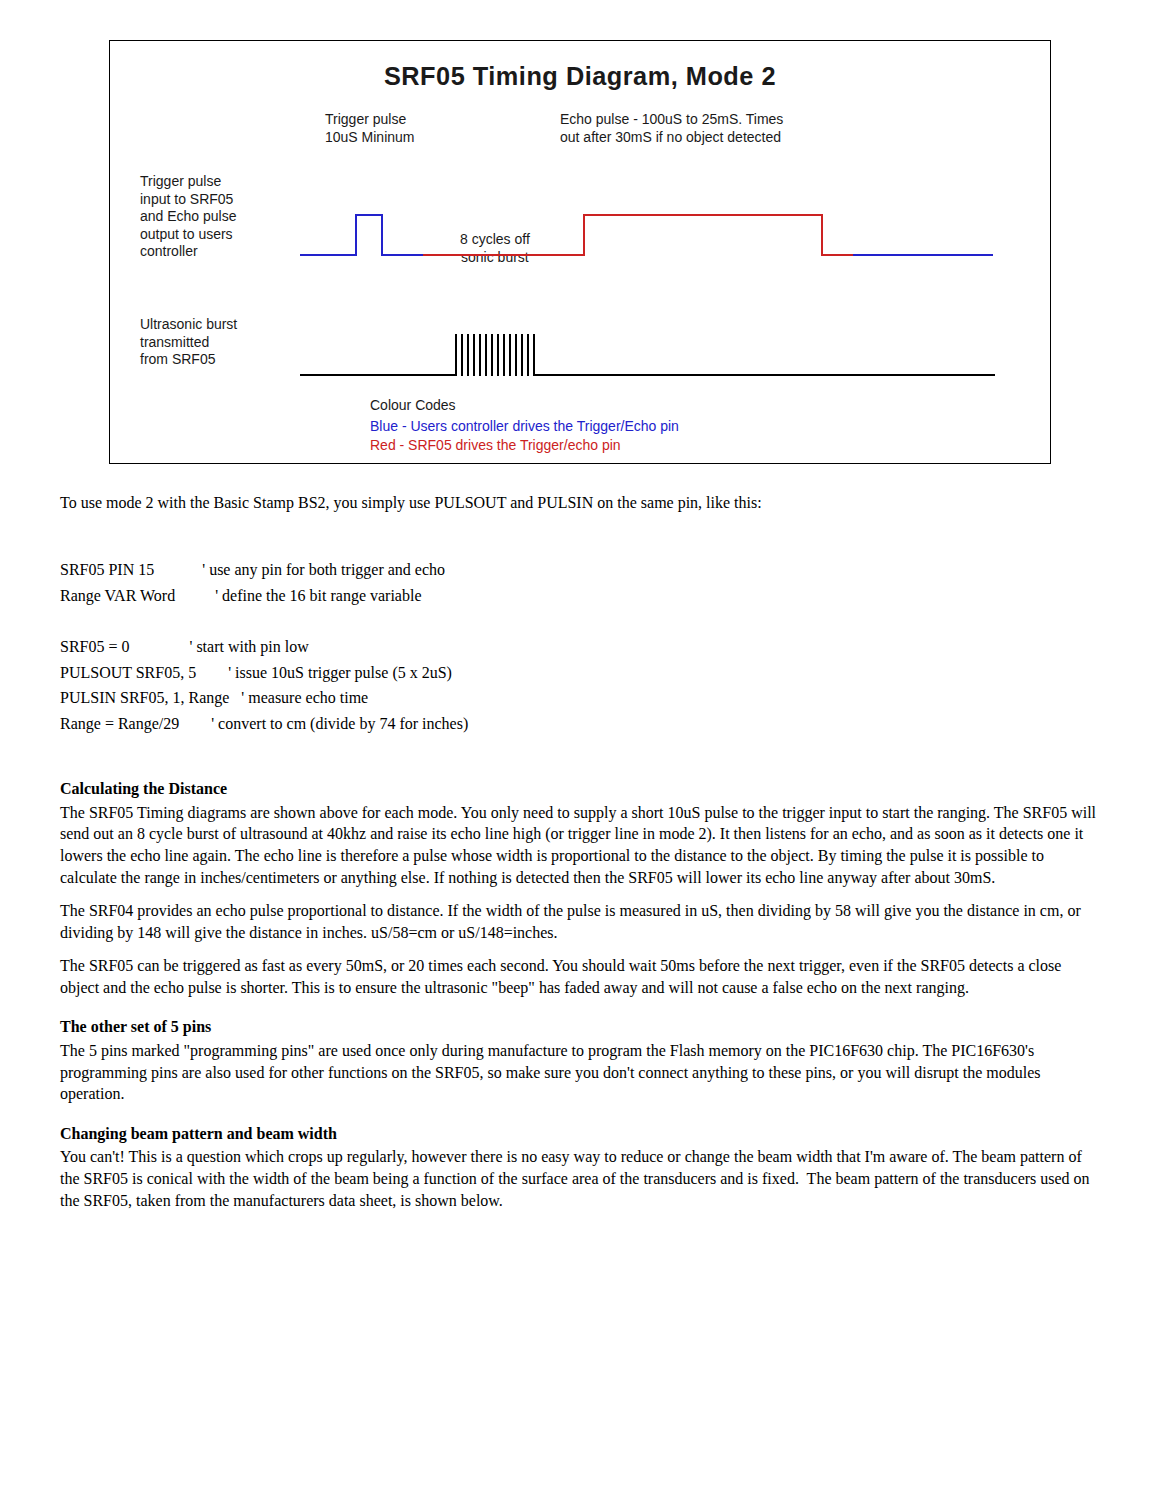SRF05 Timing Diagram, Mode 2
Trigger pulse
10uS Mininum
Echo pulse - 100uS to 25mS. Times
out after 30mS if no object detected
Trigger pulse
input to SRF05
and Echo pulse
output to users
controller
Ultrasonic burst
transmitted
from SRF05
8 cycles off
sonic burst
Colour Codes
Blue - Users controller drives the Trigger/Echo pin
Red - SRF05 drives the Trigger/echo pin
To use mode 2 with the Basic Stamp BS2, you simply use PULSOUT and PULSIN on the same pin, like this:
SRF05 PIN 15 ' use any pin for both trigger and echo
Range VAR Word ' define the 16 bit range variable
SRF05 = 0 ' start with pin low
PULSOUT SRF05, 5 ' issue 10uS trigger pulse (5 x 2uS)
PULSIN SRF05, 1, Range ' measure echo time
Range = Range/29 ' convert to cm (divide by 74 for inches)
Calculating the Distance
The SRF05 Timing diagrams are shown above for each mode. You only need to supply a short 10uS pulse to the trigger input to start the ranging. The SRF05 will send out an 8 cycle burst of ultrasound at 40khz and raise its echo line high (or trigger line in mode 2). It then listens for an echo, and as soon as it detects one it lowers the echo line again. The echo line is therefore a pulse whose width is proportional to the distance to the object. By timing the pulse it is possible to calculate the range in inches/centimeters or anything else. If nothing is detected then the SRF05 will lower its echo line anyway after about 30mS.
The SRF04 provides an echo pulse proportional to distance. If the width of the pulse is measured in uS, then dividing by 58 will give you the distance in cm, or dividing by 148 will give the distance in inches. uS/58=cm or uS/148=inches.
The SRF05 can be triggered as fast as every 50mS, or 20 times each second. You should wait 50ms before the next trigger, even if the SRF05 detects a close object and the echo pulse is shorter. This is to ensure the ultrasonic "beep" has faded away and will not cause a false echo on the next ranging.
The other set of 5 pins
The 5 pins marked "programming pins" are used once only during manufacture to program the Flash memory on the PIC16F630 chip. The PIC16F630's programming pins are also used for other functions on the SRF05, so make sure you don't connect anything to these pins, or you will disrupt the modules operation.
Changing beam pattern and beam width
You can't! This is a question which crops up regularly, however there is no easy way to reduce or change the beam width that I'm aware of. The beam pattern of the SRF05 is conical with the width of the beam being a function of the surface area of the transducers and is fixed. The beam pattern of the transducers used on the SRF05, taken from the manufacturers data sheet, is shown below.